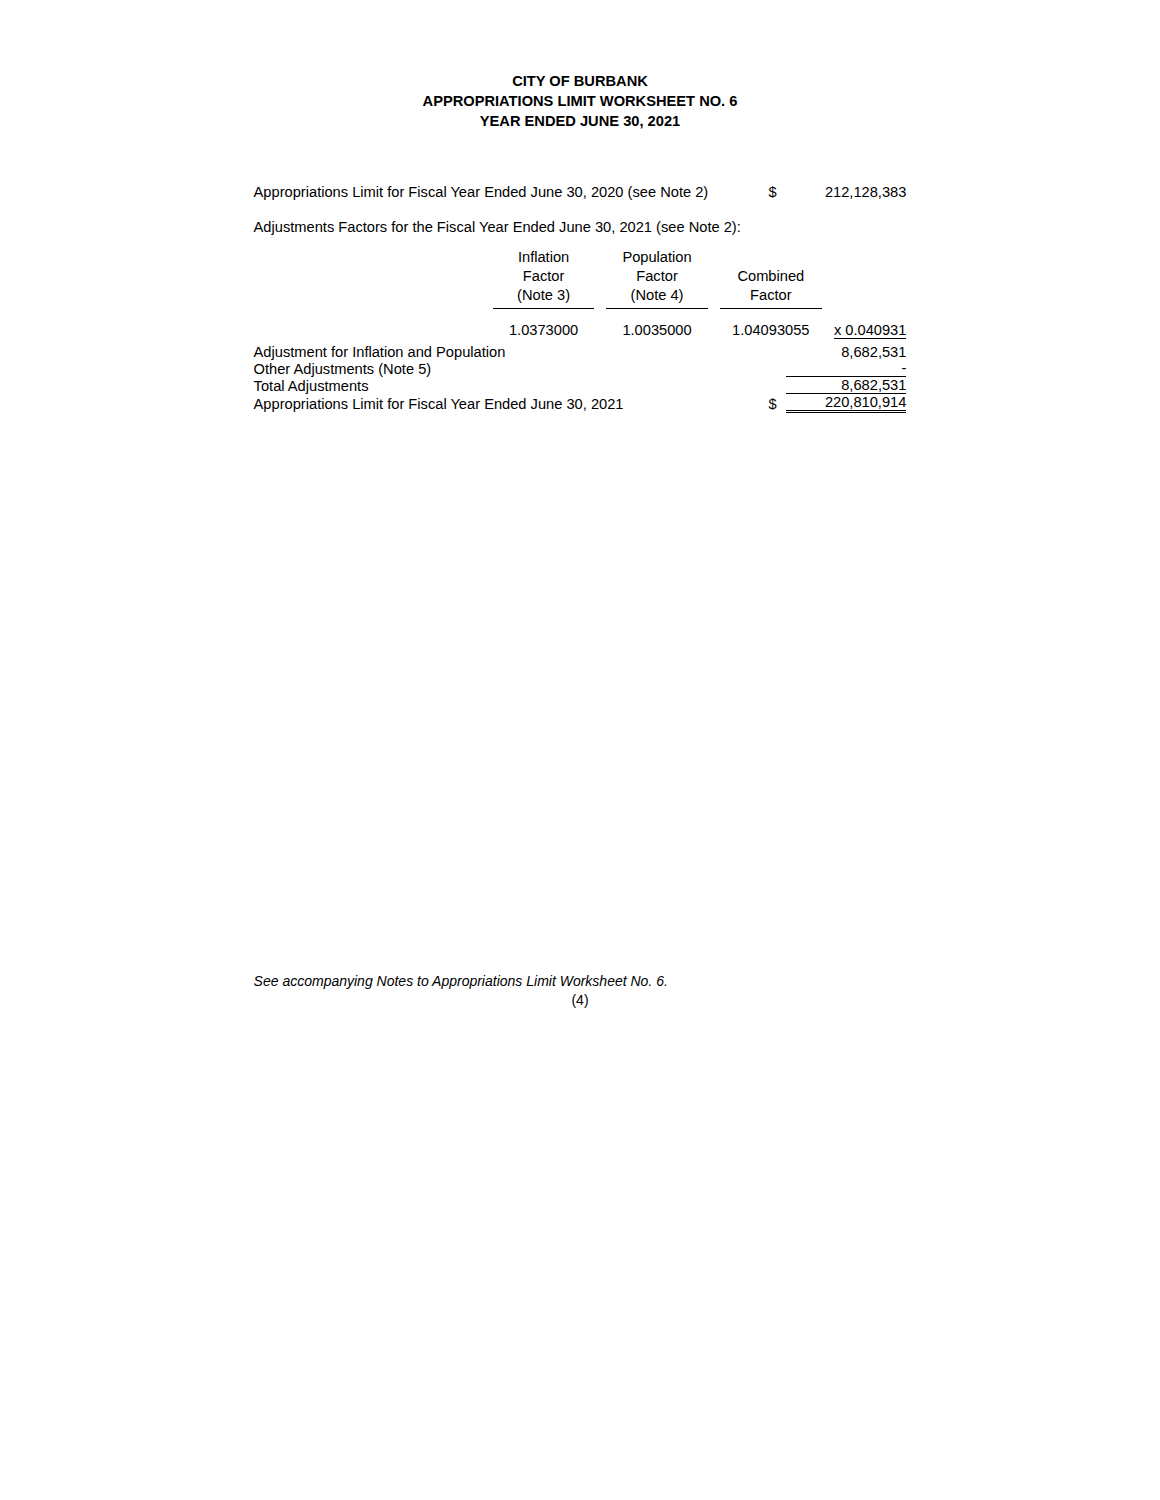CITY OF BURBANK
APPROPRIATIONS LIMIT WORKSHEET NO. 6
YEAR ENDED JUNE 30, 2021
| Appropriations Limit for Fiscal Year Ended June 30, 2020 (see Note 2) | $ | 212,128,383 |
| Adjustments Factors for the Fiscal Year Ended June 30, 2021 (see Note 2): |
| | Inflation Factor (Note 3) | | Population Factor (Note 4) | | Combined Factor | | |
| | 1.0373000 | | 1.0035000 | | 1.04093055 | | x 0.040931 |
| Adjustment for Inflation and Population | | 8,682,531 |
| Other Adjustments (Note 5) | | - |
| Total Adjustments | | 8,682,531 |
| Appropriations Limit for Fiscal Year Ended June 30, 2021 | $ | 220,810,914 |
See accompanying Notes to Appropriations Limit Worksheet No. 6.
(4)